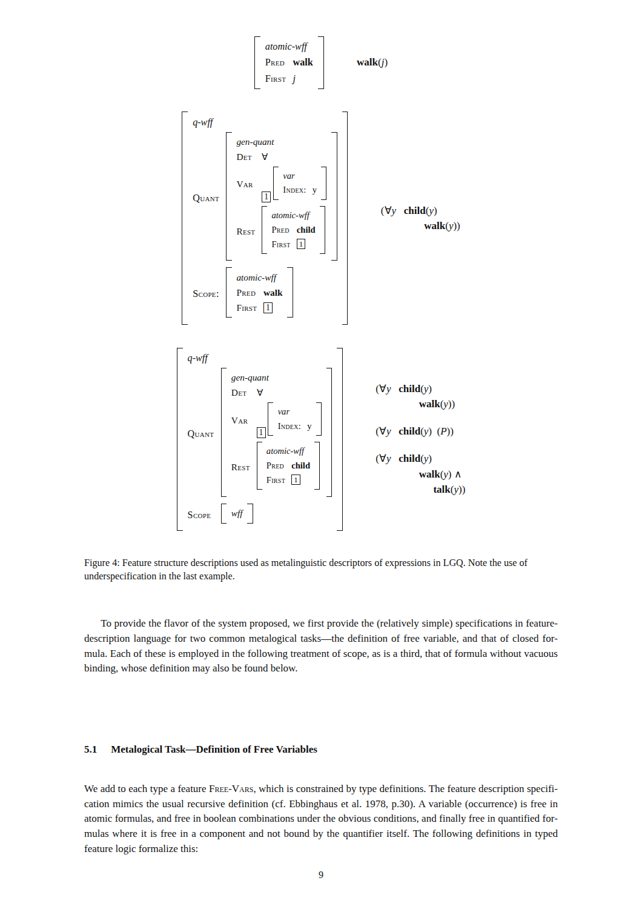atomic-wff Pred walk First j walk(j)
q-wff Quant gen-quant Det∀ Var 1 var Index: y Rest atomic-wff Pred child First 1 Scope: atomic-wff Pred walk First 1 (∀y child(y)
walk(y))
q-wff Quant gen-quant Det∀ Var 1 var Index: y Rest atomic-wff Pred child First 1 Scope wff (∀y child(y)
walk(y)) (∀y child(y) (P)) (∀y child(y)
walk(y) ∧ talk(y))
Figure 4: Feature structure descriptions used as metalinguistic descriptors of expressions in LGQ. Note the use of underspecification in the last example.
To provide the flavor of the system proposed, we first provide the (relatively simple) specifications in feature-description language for two common metalogical tasks—the definition of free variable, and that of closed formula. Each of these is employed in the following treatment of scope, as is a third, that of formula without vacuous binding, whose definition may also be found below.
5.1 Metalogical Task—Definition of Free Variables
We add to each type a feature Free-Vars, which is constrained by type definitions. The feature de­scription specification mimics the usual recursive definition (cf. Ebbinghaus et al. 1978, p.30). A variable (occurrence) is free in atomic formulas, and free in boolean combinations under the obvious conditions, and finally free in quantified formulas where it is free in a component and not bound by the quantifier itself. The following definitions in typed feature logic formalize this:
9